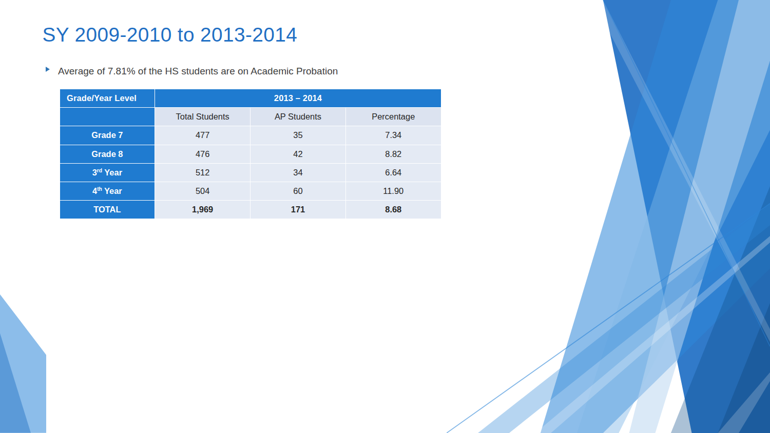SY 2009-2010 to 2013-2014
Average of 7.81% of the HS students are on Academic Probation
| Grade/Year Level | 2013 – 2014 |
| --- | --- |
| | Total Students | AP Students | Percentage |
| Grade 7 | 477 | 35 | 7.34 |
| Grade 8 | 476 | 42 | 8.82 |
| 3 rd Year | 512 | 34 | 6.64 |
| 4 th Year | 504 | 60 | 11.90 |
| TOTAL | 1,969 | 171 | 8.68 |